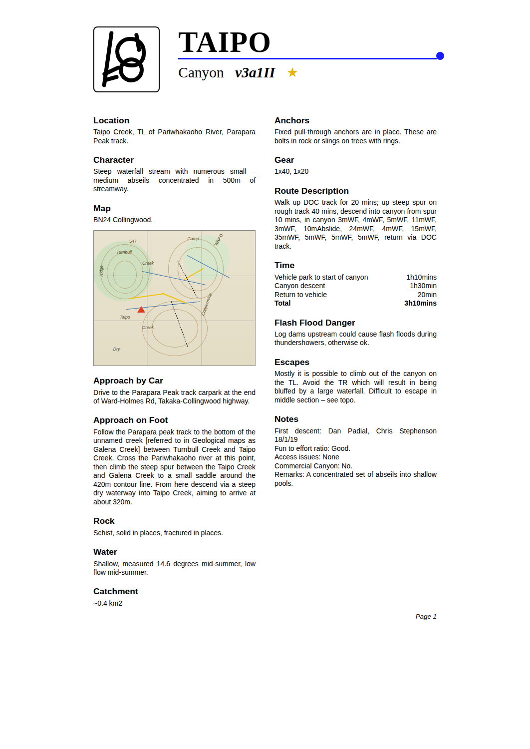TAIPO
Canyon v3a1II ★
Location
Taipo Creek, TL of Pariwhakaoho River, Parapara Peak track.
Character
Steep waterfall stream with numerous small – medium abseils concentrated in 500m of streamway.
Map
BN24 Collingwood.
Ridge Turnbull 547 Creek Camp WARD Taipo Creek Coppermine Dry
Approach by Car
Drive to the Parapara Peak track carpark at the end of Ward-Holmes Rd, Takaka-Collingwood highway.
Approach on Foot
Follow the Parapara peak track to the bottom of the unnamed creek [referred to in Geological maps as Galena Creek] between Turnbull Creek and Taipo Creek. Cross the Pariwhakaoho river at this point, then climb the steep spur between the Taipo Creek and Galena Creek to a small saddle around the 420m contour line. From here descend via a steep dry waterway into Taipo Creek, aiming to arrive at about 320m.
Rock
Schist, solid in places, fractured in places.
Water
Shallow, measured 14.6 degrees mid-summer, low flow mid-summer.
Catchment
~0.4 km2
Anchors
Fixed pull-through anchors are in place. These are bolts in rock or slings on trees with rings.
Gear
1x40, 1x20
Route Description
Walk up DOC track for 20 mins; up steep spur on rough track 40 mins, descend into canyon from spur 10 mins, in canyon 3mWF, 4mWF, 5mWF, 11mWF, 3mWF, 10mAbslide, 24mWF, 4mWF, 15mWF, 35mWF, 5mWF, 5mWF, 5mWF, return via DOC track.
Time
| Vehicle park to start of canyon | 1h10mins |
| Canyon descent | 1h30min |
| Return to vehicle | 20min |
| Total | 3h10mins |
Flash Flood Danger
Log dams upstream could cause flash floods during thundershowers, otherwise ok.
Escapes
Mostly it is possible to climb out of the canyon on the TL. Avoid the TR which will result in being bluffed by a large waterfall. Difficult to escape in middle section – see topo.
Notes
First descent: Dan Padial, Chris Stephenson 18/1/19
Fun to effort ratio: Good.
Access issues: None
Commercial Canyon: No.
Remarks: A concentrated set of abseils into shallow pools.
Page 1